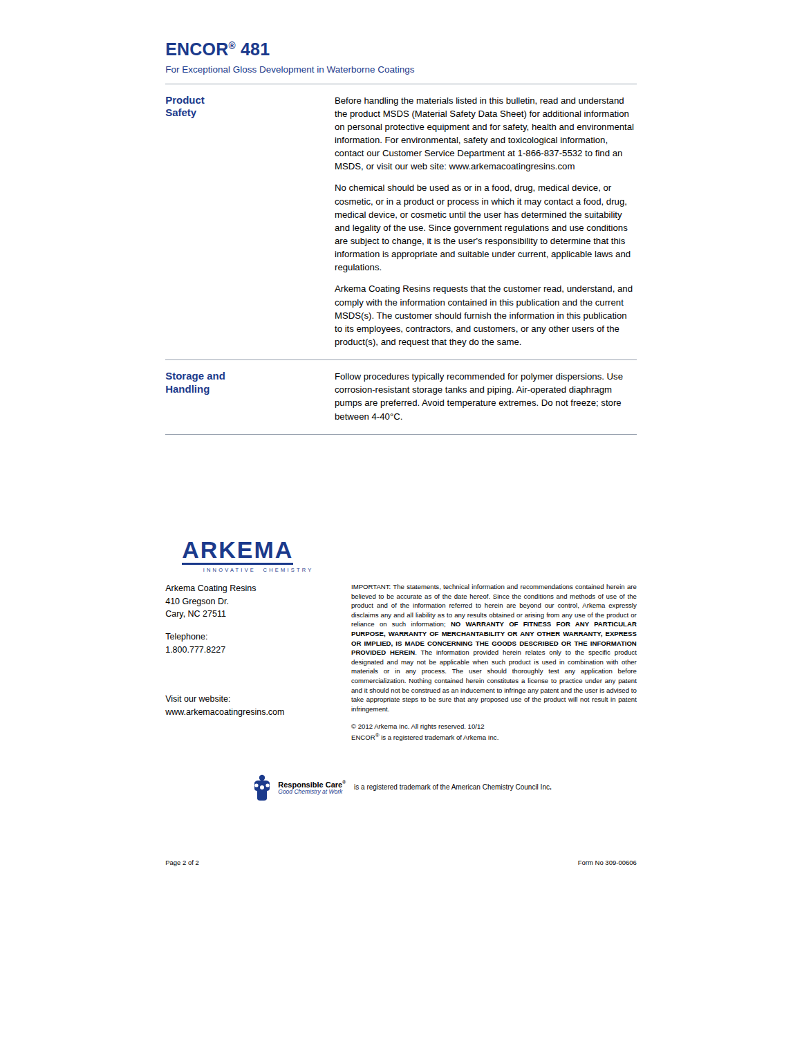ENCOR® 481
For Exceptional Gloss Development in Waterborne Coatings
Product
Safety
Before handling the materials listed in this bulletin, read and understand the product MSDS (Material Safety Data Sheet) for additional information on personal protective equipment and for safety, health and environmental information. For environmental, safety and toxicological information, contact our Customer Service Department at 1-866-837-5532 to find an MSDS, or visit our web site: www.arkemacoatingresins.com
No chemical should be used as or in a food, drug, medical device, or cosmetic, or in a product or process in which it may contact a food, drug, medical device, or cosmetic until the user has determined the suitability and legality of the use. Since government regulations and use conditions are subject to change, it is the user's responsibility to determine that this information is appropriate and suitable under current, applicable laws and regulations.
Arkema Coating Resins requests that the customer read, understand, and comply with the information contained in this publication and the current MSDS(s). The customer should furnish the information in this publication to its employees, contractors, and customers, or any other users of the product(s), and request that they do the same.
Storage and
Handling
Follow procedures typically recommended for polymer dispersions. Use corrosion-resistant storage tanks and piping. Air-operated diaphragm pumps are preferred. Avoid temperature extremes. Do not freeze; store between 4-40°C.
ARKEMA
INNOVATIVE CHEMISTRY
Arkema Coating Resins
410 Gregson Dr.
Cary, NC 27511
Telephone:
1.800.777.8227
Visit our website:
www.arkemacoatingresins.com
IMPORTANT: The statements, technical information and recommendations contained herein are believed to be accurate as of the date hereof. Since the conditions and methods of use of the product and of the information referred to herein are beyond our control, Arkema expressly disclaims any and all liability as to any results obtained or arising from any use of the product or reliance on such information; NO WARRANTY OF FITNESS FOR ANY PARTICULAR PURPOSE, WARRANTY OF MERCHANTABILITY OR ANY OTHER WARRANTY, EXPRESS OR IMPLIED, IS MADE CONCERNING THE GOODS DESCRIBED OR THE INFORMATION PROVIDED HEREIN. The information provided herein relates only to the specific product designated and may not be applicable when such product is used in combination with other materials or in any process. The user should thoroughly test any application before commercialization. Nothing contained herein constitutes a license to practice under any patent and it should not be construed as an inducement to infringe any patent and the user is advised to take appropriate steps to be sure that any proposed use of the product will not result in patent infringement.
© 2012 Arkema Inc. All rights reserved. 10/12
ENCOR® is a registered trademark of Arkema Inc.
Responsible Care®
Good Chemistry at Work
is a registered trademark of the American Chemistry Council Inc.
Page 2 of 2
Form No 309-00606